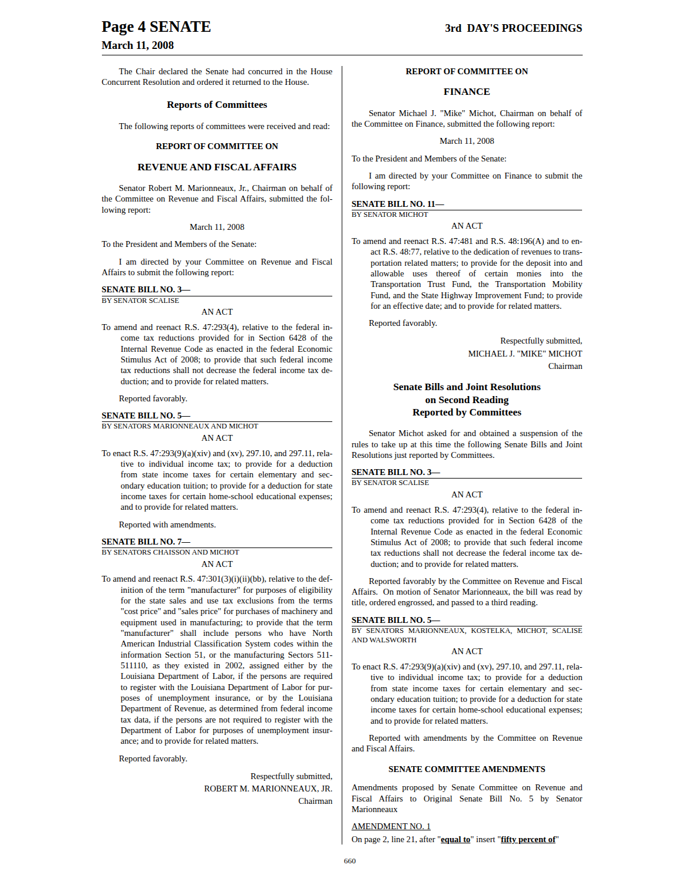Page 4 SENATE 3rd DAY'S PROCEEDINGS
March 11, 2008
The Chair declared the Senate had concurred in the House Concurrent Resolution and ordered it returned to the House.
Reports of Committees
The following reports of committees were received and read:
REPORT OF COMMITTEE ON
REVENUE AND FISCAL AFFAIRS
Senator Robert M. Marionneaux, Jr., Chairman on behalf of the Committee on Revenue and Fiscal Affairs, submitted the following report:
March 11, 2008
To the President and Members of the Senate:
I am directed by your Committee on Revenue and Fiscal Affairs to submit the following report:
SENATE BILL NO. 3—
BY SENATOR SCALISE
AN ACT
To amend and reenact R.S. 47:293(4), relative to the federal income tax reductions provided for in Section 6428 of the Internal Revenue Code as enacted in the federal Economic Stimulus Act of 2008; to provide that such federal income tax reductions shall not decrease the federal income tax deduction; and to provide for related matters.
Reported favorably.
SENATE BILL NO. 5—
BY SENATORS MARIONNEAUX AND MICHOT
AN ACT
To enact R.S. 47:293(9)(a)(xiv) and (xv), 297.10, and 297.11, relative to individual income tax; to provide for a deduction from state income taxes for certain elementary and secondary education tuition; to provide for a deduction for state income taxes for certain home-school educational expenses; and to provide for related matters.
Reported with amendments.
SENATE BILL NO. 7—
BY SENATORS CHAISSON AND MICHOT
AN ACT
To amend and reenact R.S. 47:301(3)(i)(ii)(bb), relative to the definition of the term "manufacturer" for purposes of eligibility for the state sales and use tax exclusions from the terms "cost price" and "sales price" for purchases of machinery and equipment used in manufacturing; to provide that the term "manufacturer" shall include persons who have North American Industrial Classification System codes within the information Section 51, or the manufacturing Sectors 511-511110, as they existed in 2002, assigned either by the Louisiana Department of Labor, if the persons are required to register with the Louisiana Department of Labor for purposes of unemployment insurance, or by the Louisiana Department of Revenue, as determined from federal income tax data, if the persons are not required to register with the Department of Labor for purposes of unemployment insurance; and to provide for related matters.
Reported favorably.
Respectfully submitted,
ROBERT M. MARIONNEAUX, JR.
Chairman
REPORT OF COMMITTEE ON
FINANCE
Senator Michael J. "Mike" Michot, Chairman on behalf of the Committee on Finance, submitted the following report:
March 11, 2008
To the President and Members of the Senate:
I am directed by your Committee on Finance to submit the following report:
SENATE BILL NO. 11—
BY SENATOR MICHOT
AN ACT
To amend and reenact R.S. 47:481 and R.S. 48:196(A) and to enact R.S. 48:77, relative to the dedication of revenues to transportation related matters; to provide for the deposit into and allowable uses thereof of certain monies into the Transportation Trust Fund, the Transportation Mobility Fund, and the State Highway Improvement Fund; to provide for an effective date; and to provide for related matters.
Reported favorably.
Respectfully submitted,
MICHAEL J. "MIKE" MICHOT
Chairman
Senate Bills and Joint Resolutions
on Second Reading
Reported by Committees
Senator Michot asked for and obtained a suspension of the rules to take up at this time the following Senate Bills and Joint Resolutions just reported by Committees.
SENATE BILL NO. 3—
BY SENATOR SCALISE
AN ACT
To amend and reenact R.S. 47:293(4), relative to the federal income tax reductions provided for in Section 6428 of the Internal Revenue Code as enacted in the federal Economic Stimulus Act of 2008; to provide that such federal income tax reductions shall not decrease the federal income tax deduction; and to provide for related matters.
Reported favorably by the Committee on Revenue and Fiscal Affairs. On motion of Senator Marionneaux, the bill was read by title, ordered engrossed, and passed to a third reading.
SENATE BILL NO. 5—
BY SENATORS MARIONNEAUX, KOSTELKA, MICHOT, SCALISE AND WALSWORTH
AN ACT
To enact R.S. 47:293(9)(a)(xiv) and (xv), 297.10, and 297.11, relative to individual income tax; to provide for a deduction from state income taxes for certain elementary and secondary education tuition; to provide for a deduction for state income taxes for certain home-school educational expenses; and to provide for related matters.
Reported with amendments by the Committee on Revenue and Fiscal Affairs.
SENATE COMMITTEE AMENDMENTS
Amendments proposed by Senate Committee on Revenue and Fiscal Affairs to Original Senate Bill No. 5 by Senator Marionneaux
AMENDMENT NO. 1
On page 2, line 21, after "equal to" insert "fifty percent of"
660